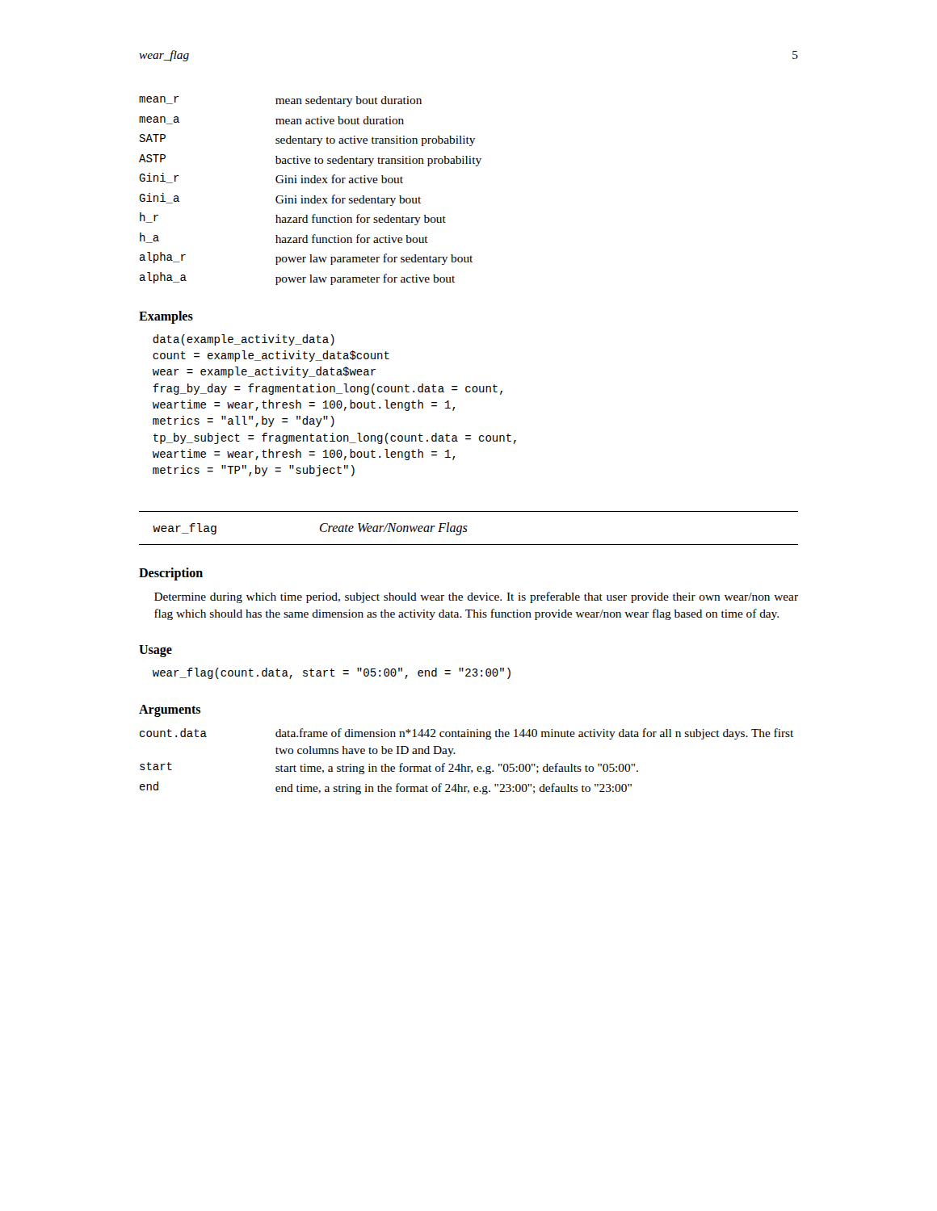wear_flag 5
mean_r
mean sedentary bout duration
mean_a
mean active bout duration
SATP
sedentary to active transition probability
ASTP
bactive to sedentary transition probability
Gini_r
Gini index for active bout
Gini_a
Gini index for sedentary bout
h_r
hazard function for sedentary bout
h_a
hazard function for active bout
alpha_r
power law parameter for sedentary bout
alpha_a
power law parameter for active bout
Examples
data(example_activity_data)
count = example_activity_data$count
wear = example_activity_data$wear
frag_by_day = fragmentation_long(count.data = count,
weartime = wear,thresh = 100,bout.length = 1,
metrics = "all",by = "day")
tp_by_subject = fragmentation_long(count.data = count,
weartime = wear,thresh = 100,bout.length = 1,
metrics = "TP",by = "subject")
wear_flag Create Wear/Nonwear Flags
Description
Determine during which time period, subject should wear the device. It is preferable that user provide their own wear/non wear flag which should has the same dimension as the activity data. This function provide wear/non wear flag based on time of day.
Usage
wear_flag(count.data, start = "05:00", end = "23:00")
Arguments
count.data
data.frame of dimension n*1442 containing the 1440 minute activity data for all n subject days. The first two columns have to be ID and Day.
start
start time, a string in the format of 24hr, e.g. "05:00"; defaults to "05:00".
end
end time, a string in the format of 24hr, e.g. "23:00"; defaults to "23:00"